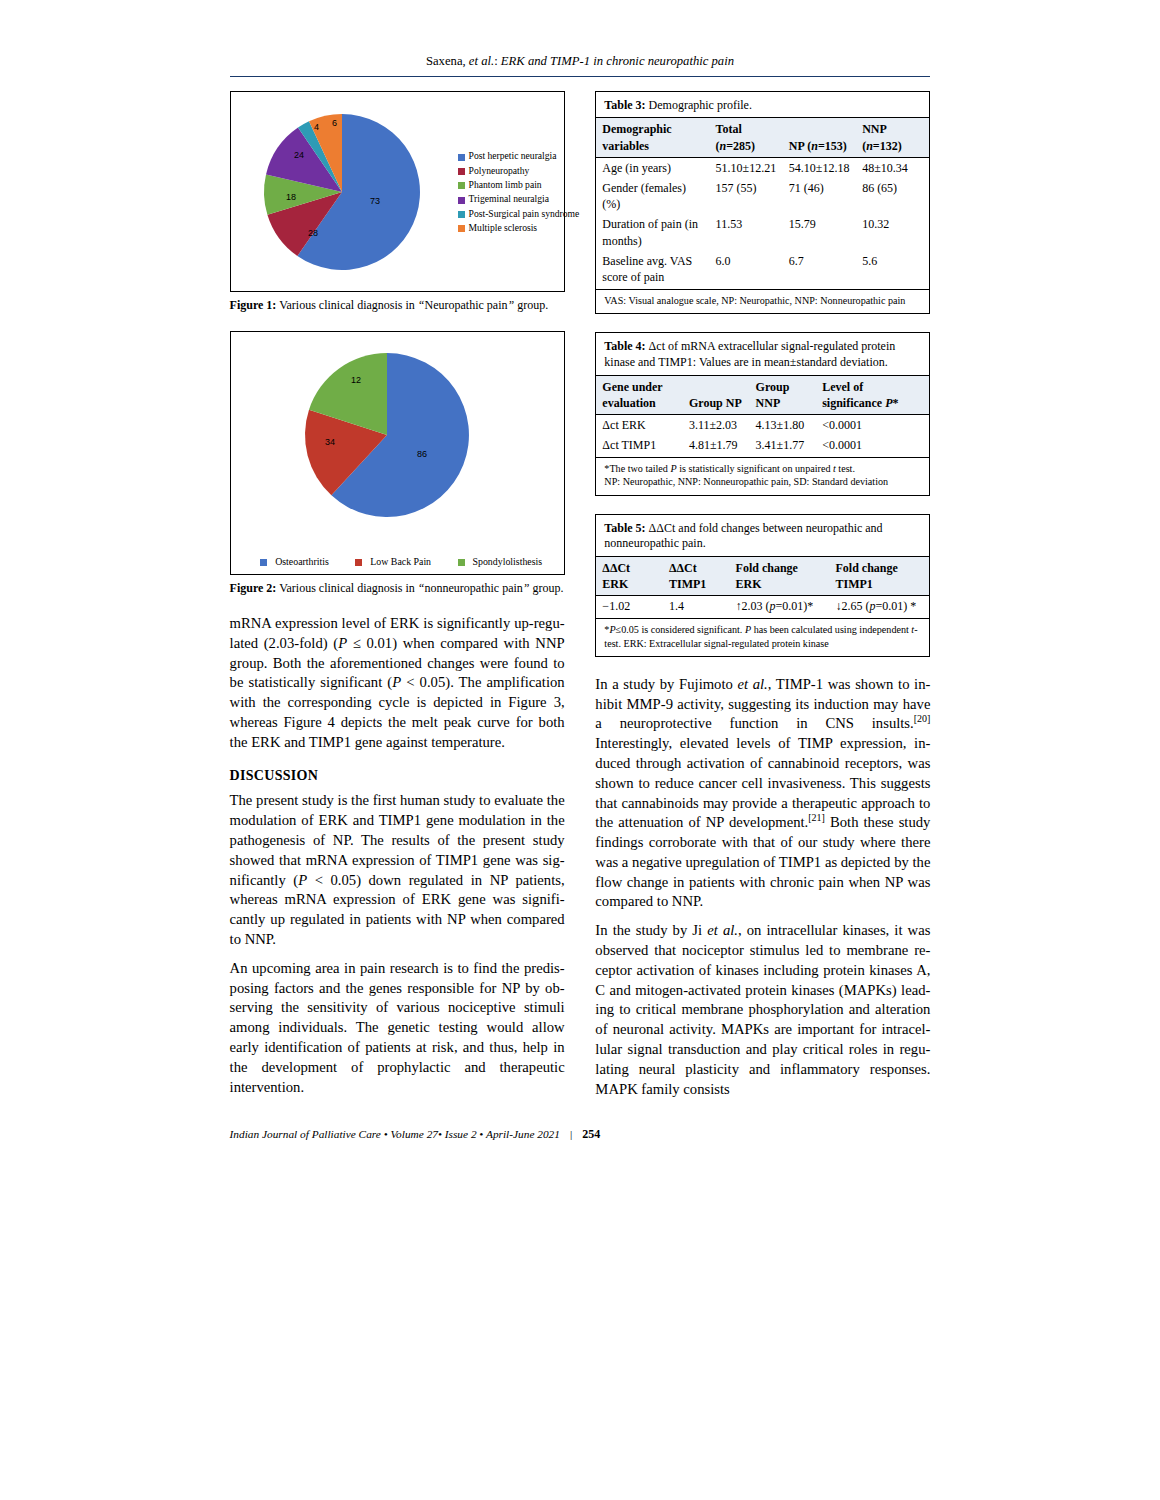Saxena, et al.: ERK and TIMP-1 in chronic neuropathic pain
73 28 18 24 4 6
Post herpetic neuralgia
Polyneuropathy
Phantom limb pain
Trigeminal neuralgia
Post-Surgical pain syndrome
Multiple sclerosis
Figure 1: Various clinical diagnosis in “Neuropathic pain” group.
86 34 12
Osteoarthritis Low Back Pain Spondylolisthesis
Figure 2: Various clinical diagnosis in “nonneuropathic pain” group.
mRNA expression level of ERK is significantly up-regulated (2.03-fold) (P ≤ 0.01) when compared with NNP group. Both the aforementioned changes were found to be statistically significant (P < 0.05). The amplification with the corresponding cycle is depicted in Figure 3, whereas Figure 4 depicts the melt peak curve for both the ERK and TIMP1 gene against temperature.
DISCUSSION
The present study is the first human study to evaluate the modulation of ERK and TIMP1 gene modulation in the pathogenesis of NP. The results of the present study showed that mRNA expression of TIMP1 gene was significantly (P < 0.05) down regulated in NP patients, whereas mRNA expression of ERK gene was significantly up regulated in patients with NP when compared to NNP.
An upcoming area in pain research is to find the predisposing factors and the genes responsible for NP by observing the sensitivity of various nociceptive stimuli among individuals. The genetic testing would allow early identification of patients at risk, and thus, help in the development of prophylactic and therapeutic intervention.
Table 3: Demographic profile.
| Demographic variables | Total ( n =285) | NP ( n =153) | NNP ( n =132) |
| --- | --- | --- | --- |
| Age (in years) | 51.10±12.21 | 54.10±12.18 | 48±10.34 |
| Gender (females) (%) | 157 (55) | 71 (46) | 86 (65) |
| Duration of pain (in months) | 11.53 | 15.79 | 10.32 |
| Baseline avg. VAS score of pain | 6.0 | 6.7 | 5.6 |
VAS: Visual analogue scale, NP: Neuropathic, NNP: Nonneuropathic pain
Table 4: Δct of mRNA extracellular signal-regulated protein kinase and TIMP1: Values are in mean±standard deviation.
| Gene under evaluation | Group NP | Group NNP | Level of significance P * |
| --- | --- | --- | --- |
| Δct ERK | 3.11±2.03 | 4.13±1.80 | <0.0001 |
| Δct TIMP1 | 4.81±1.79 | 3.41±1.77 | <0.0001 |
*The two tailed P is statistically significant on unpaired t test.
NP: Neuropathic, NNP: Nonneuropathic pain, SD: Standard deviation
Table 5: ΔΔCt and fold changes between neuropathic and nonneuropathic pain.
| ΔΔCt ERK | ΔΔCt TIMP1 | Fold change ERK | Fold change TIMP1 |
| --- | --- | --- | --- |
| −1.02 | 1.4 | 2.03 ( p =0.01)* | 2.65 ( p =0.01) * |
*P≤0.05 is considered significant. P has been calculated using independent t-test. ERK: Extracellular signal-regulated protein kinase
In a study by Fujimoto et al., TIMP-1 was shown to inhibit MMP-9 activity, suggesting its induction may have a neuroprotective function in CNS insults.[20] Interestingly, elevated levels of TIMP expression, induced through activation of cannabinoid receptors, was shown to reduce cancer cell invasiveness. This suggests that cannabinoids may provide a therapeutic approach to the attenuation of NP development.[21] Both these study findings corroborate with that of our study where there was a negative upregulation of TIMP1 as depicted by the flow change in patients with chronic pain when NP was compared to NNP.
In the study by Ji et al., on intracellular kinases, it was observed that nociceptor stimulus led to membrane receptor activation of kinases including protein kinases A, C and mitogen-activated protein kinases (MAPKs) leading to critical membrane phosphorylation and alteration of neuronal activity. MAPKs are important for intracellular signal transduction and play critical roles in regulating neural plasticity and inflammatory responses. MAPK family consists
Indian Journal of Palliative Care • Volume 27• Issue 2 • April-June 2021 | 254